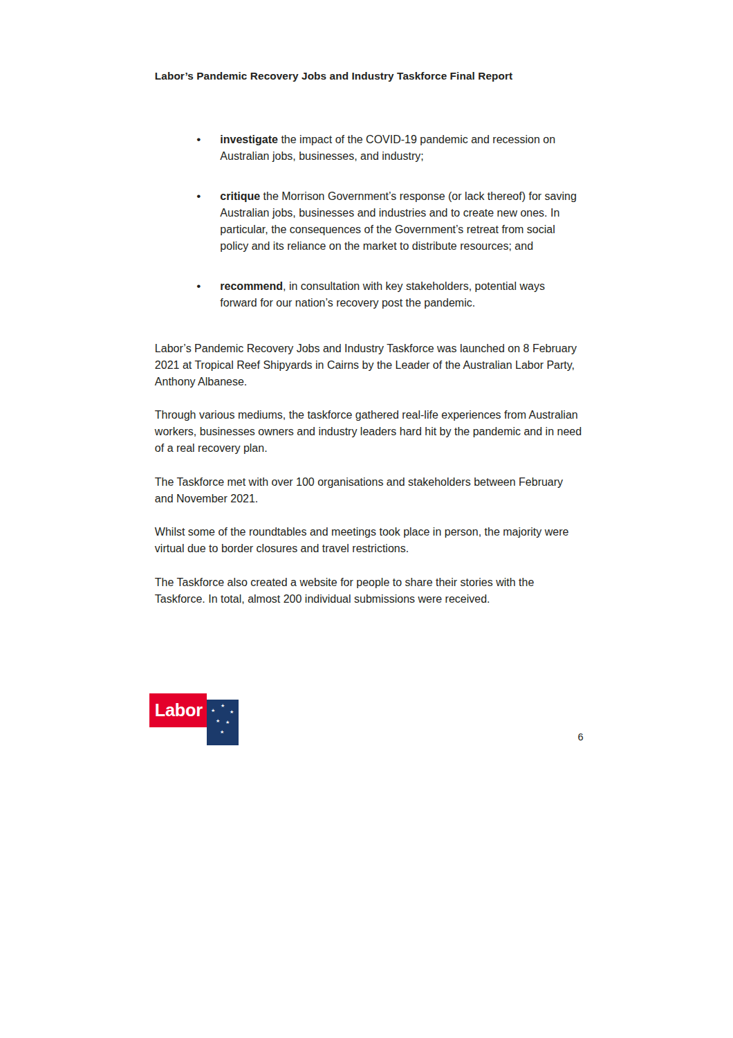Labor’s Pandemic Recovery Jobs and Industry Taskforce Final Report
investigate the impact of the COVID-19 pandemic and recession on Australian jobs, businesses, and industry;
critique the Morrison Government’s response (or lack thereof) for saving Australian jobs, businesses and industries and to create new ones. In particular, the consequences of the Government’s retreat from social policy and its reliance on the market to distribute resources; and
recommend, in consultation with key stakeholders, potential ways forward for our nation’s recovery post the pandemic.
Labor’s Pandemic Recovery Jobs and Industry Taskforce was launched on 8 February 2021 at Tropical Reef Shipyards in Cairns by the Leader of the Australian Labor Party, Anthony Albanese.
Through various mediums, the taskforce gathered real-life experiences from Australian workers, businesses owners and industry leaders hard hit by the pandemic and in need of a real recovery plan.
The Taskforce met with over 100 organisations and stakeholders between February and November 2021.
Whilst some of the roundtables and meetings took place in person, the majority were virtual due to border closures and travel restrictions.
The Taskforce also created a website for people to share their stories with the Taskforce. In total, almost 200 individual submissions were received.
Labor
★ ★ ★ ★ ★ ★
6